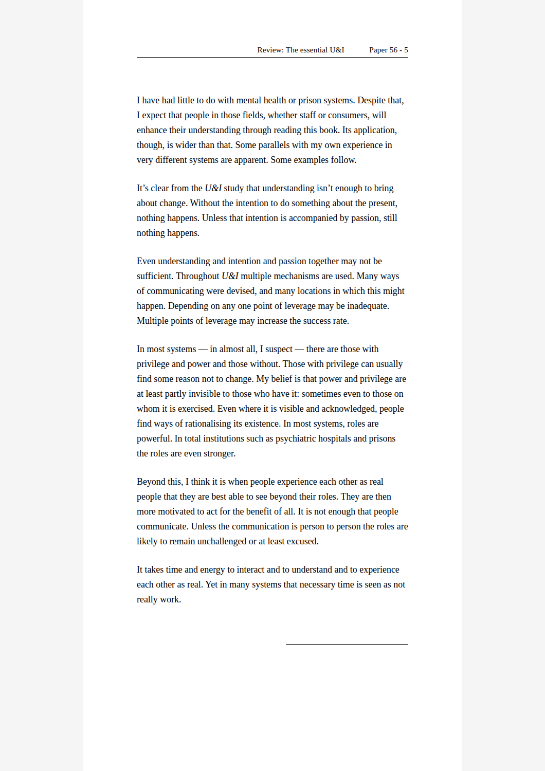Review: The essential U&I Paper 56 - 5
I have had little to do with mental health or prison systems. Despite that, I expect that people in those fields, whether staff or consumers, will enhance their understanding through reading this book. Its application, though, is wider than that. Some parallels with my own experience in very different systems are apparent. Some examples follow.
It’s clear from the U&I study that understanding isn’t enough to bring about change. Without the intention to do something about the present, nothing happens. Unless that intention is accompanied by passion, still nothing happens.
Even understanding and intention and passion together may not be sufficient. Throughout U&I multiple mechanisms are used. Many ways of communicating were devised, and many locations in which this might happen. Depending on any one point of leverage may be inadequate. Multiple points of leverage may increase the success rate.
In most systems — in almost all, I suspect — there are those with privilege and power and those without. Those with privilege can usually find some reason not to change. My belief is that power and privilege are at least partly invisible to those who have it: sometimes even to those on whom it is exercised. Even where it is visible and acknowledged, people find ways of rationalising its existence. In most systems, roles are powerful. In total institutions such as psychiatric hospitals and prisons the roles are even stronger.
Beyond this, I think it is when people experience each other as real people that they are best able to see beyond their roles. They are then more motivated to act for the benefit of all. It is not enough that people communicate. Unless the communication is person to person the roles are likely to remain unchallenged or at least excused.
It takes time and energy to interact and to understand and to experience each other as real. Yet in many systems that necessary time is seen as not really work.